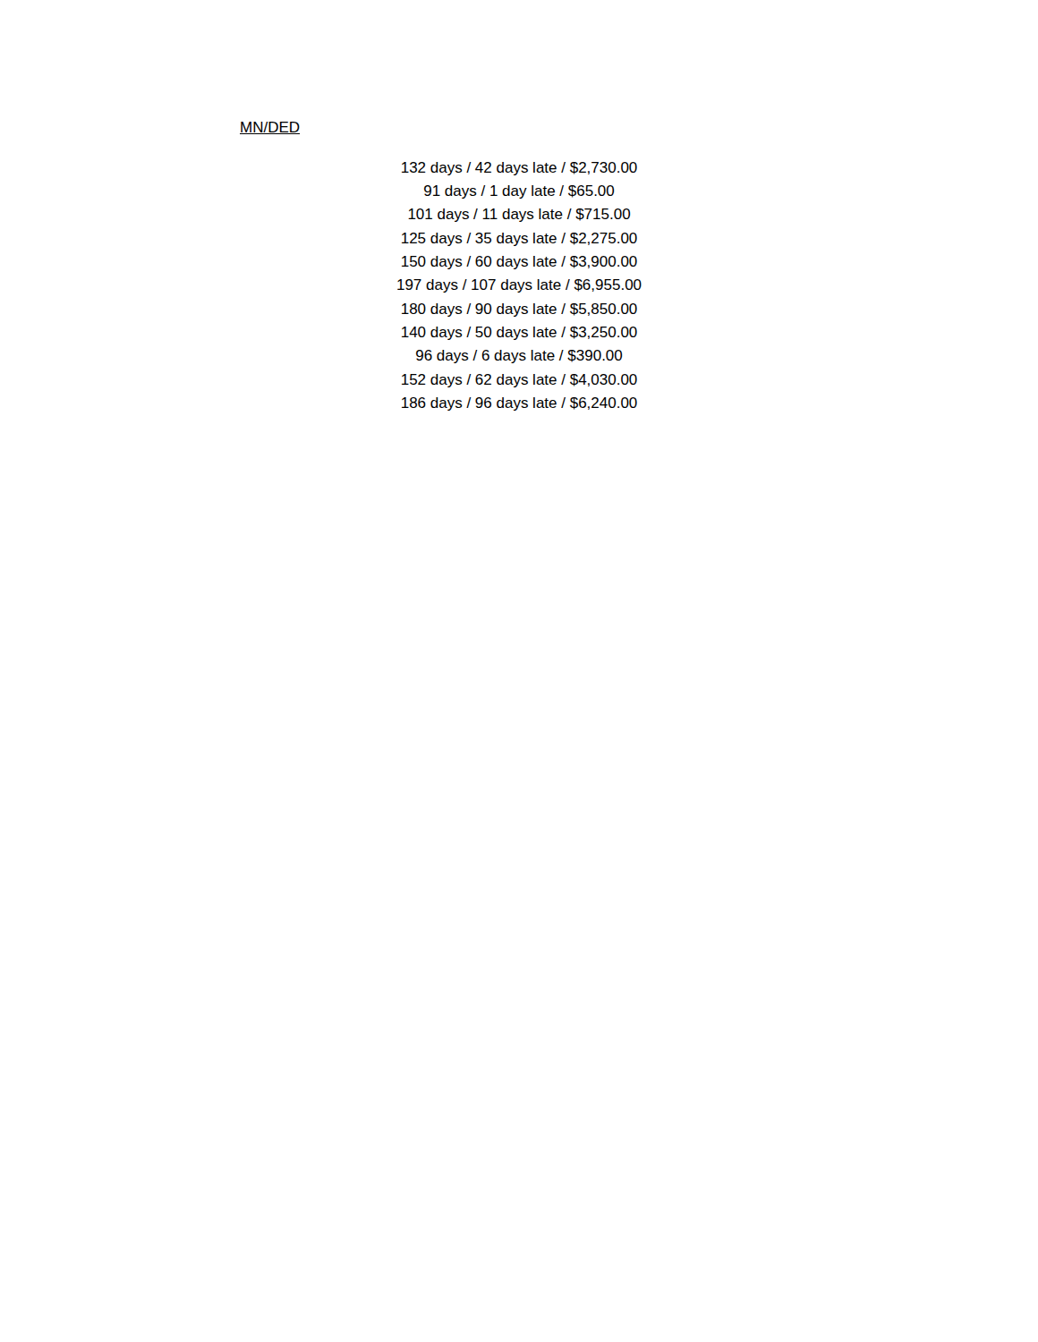MN/DED
132 days / 42 days late / $2,730.00
91 days / 1 day late / $65.00
101 days / 11 days late / $715.00
125 days / 35 days late / $2,275.00
150 days / 60 days late / $3,900.00
197 days / 107 days late / $6,955.00
180 days / 90 days late / $5,850.00
140 days / 50 days late / $3,250.00
96 days / 6 days late / $390.00
152 days / 62 days late / $4,030.00
186 days / 96 days late / $6,240.00